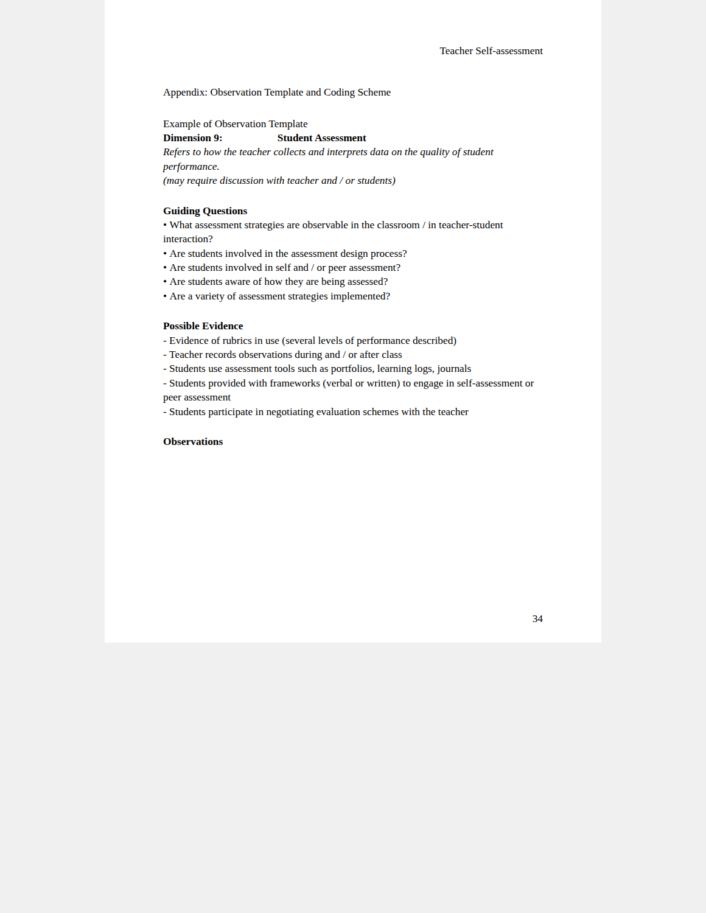Teacher Self-assessment
Appendix: Observation Template and Coding Scheme
Example of Observation Template
Dimension 9: Student Assessment
Refers to how the teacher collects and interprets data on the quality of student performance.
(may require discussion with teacher and / or students)
Guiding Questions
What assessment strategies are observable in the classroom / in teacher-student interaction?
Are students involved in the assessment design process?
Are students involved in self and / or peer assessment?
Are students aware of how they are being assessed?
Are a variety of assessment strategies implemented?
Possible Evidence
Evidence of rubrics in use (several levels of performance described)
Teacher records observations during and / or after class
Students use assessment tools such as portfolios, learning logs, journals
Students provided with frameworks (verbal or written) to engage in self-assessment or peer assessment
Students participate in negotiating evaluation schemes with the teacher
Observations
34